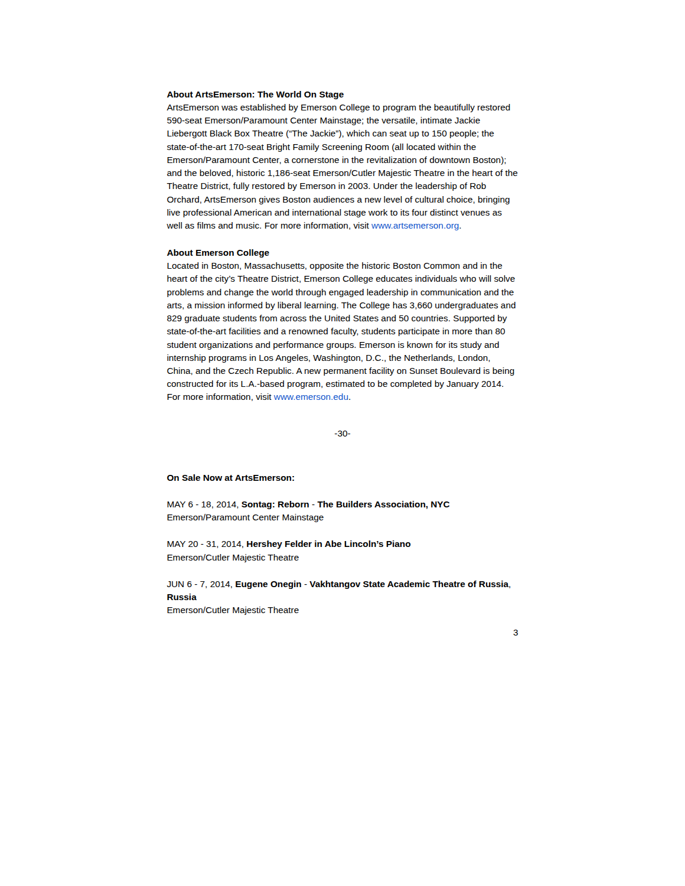About ArtsEmerson: The World On Stage
ArtsEmerson was established by Emerson College to program the beautifully restored 590-seat Emerson/Paramount Center Mainstage; the versatile, intimate Jackie Liebergott Black Box Theatre (“The Jackie”), which can seat up to 150 people; the state-of-the-art 170-seat Bright Family Screening Room (all located within the Emerson/Paramount Center, a cornerstone in the revitalization of downtown Boston); and the beloved, historic 1,186-seat Emerson/Cutler Majestic Theatre in the heart of the Theatre District, fully restored by Emerson in 2003. Under the leadership of Rob Orchard, ArtsEmerson gives Boston audiences a new level of cultural choice, bringing live professional American and international stage work to its four distinct venues as well as films and music. For more information, visit www.artsemerson.org.
About Emerson College
Located in Boston, Massachusetts, opposite the historic Boston Common and in the heart of the city’s Theatre District, Emerson College educates individuals who will solve problems and change the world through engaged leadership in communication and the arts, a mission informed by liberal learning. The College has 3,660 undergraduates and 829 graduate students from across the United States and 50 countries. Supported by state-of-the-art facilities and a renowned faculty, students participate in more than 80 student organizations and performance groups. Emerson is known for its study and internship programs in Los Angeles, Washington, D.C., the Netherlands, London, China, and the Czech Republic. A new permanent facility on Sunset Boulevard is being constructed for its L.A.-based program, estimated to be completed by January 2014. For more information, visit www.emerson.edu.
-30-
On Sale Now at ArtsEmerson:
MAY 6 - 18, 2014, Sontag: Reborn - The Builders Association, NYC
Emerson/Paramount Center Mainstage
MAY 20 - 31, 2014, Hershey Felder in Abe Lincoln’s Piano
Emerson/Cutler Majestic Theatre
JUN 6 - 7, 2014, Eugene Onegin - Vakhtangov State Academic Theatre of Russia, Russia
Emerson/Cutler Majestic Theatre
3